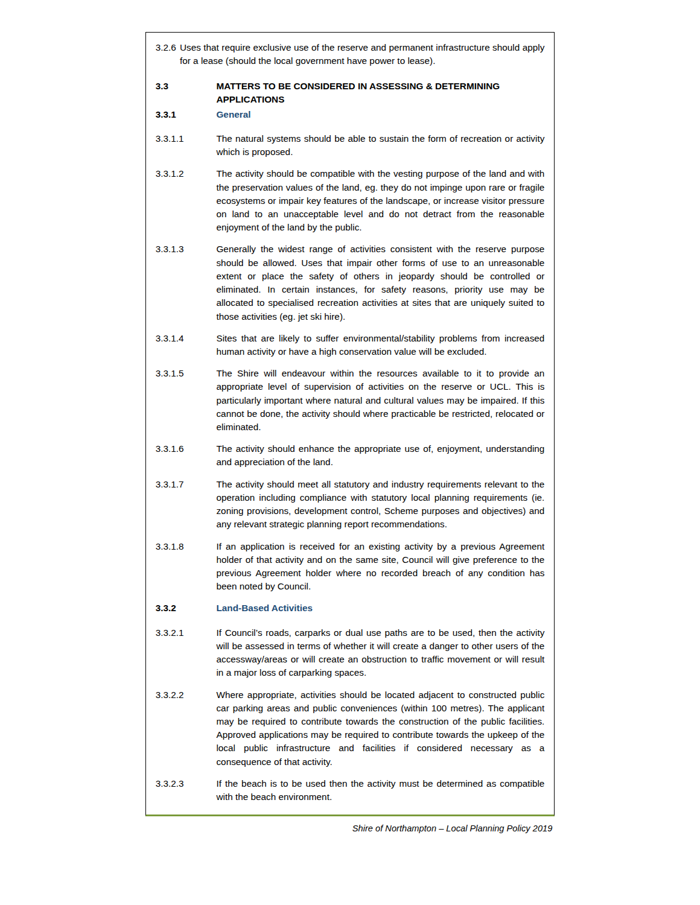3.2.6
Uses that require exclusive use of the reserve and permanent infrastructure should apply for a lease (should the local government have power to lease).
3.3
MATTERS TO BE CONSIDERED IN ASSESSING & DETERMINING APPLICATIONS
3.3.1
General
3.3.1.1
The natural systems should be able to sustain the form of recreation or activity which is proposed.
3.3.1.2
The activity should be compatible with the vesting purpose of the land and with the preservation values of the land, eg. they do not impinge upon rare or fragile ecosystems or impair key features of the landscape, or increase visitor pressure on land to an unacceptable level and do not detract from the reasonable enjoyment of the land by the public.
3.3.1.3
Generally the widest range of activities consistent with the reserve purpose should be allowed. Uses that impair other forms of use to an unreasonable extent or place the safety of others in jeopardy should be controlled or eliminated. In certain instances, for safety reasons, priority use may be allocated to specialised recreation activities at sites that are uniquely suited to those activities (eg. jet ski hire).
3.3.1.4
Sites that are likely to suffer environmental/stability problems from increased human activity or have a high conservation value will be excluded.
3.3.1.5
The Shire will endeavour within the resources available to it to provide an appropriate level of supervision of activities on the reserve or UCL. This is particularly important where natural and cultural values may be impaired. If this cannot be done, the activity should where practicable be restricted, relocated or eliminated.
3.3.1.6
The activity should enhance the appropriate use of, enjoyment, understanding and appreciation of the land.
3.3.1.7
The activity should meet all statutory and industry requirements relevant to the operation including compliance with statutory local planning requirements (ie. zoning provisions, development control, Scheme purposes and objectives) and any relevant strategic planning report recommendations.
3.3.1.8
If an application is received for an existing activity by a previous Agreement holder of that activity and on the same site, Council will give preference to the previous Agreement holder where no recorded breach of any condition has been noted by Council.
3.3.2
Land-Based Activities
3.3.2.1
If Council’s roads, carparks or dual use paths are to be used, then the activity will be assessed in terms of whether it will create a danger to other users of the accessway/areas or will create an obstruction to traffic movement or will result in a major loss of carparking spaces.
3.3.2.2
Where appropriate, activities should be located adjacent to constructed public car parking areas and public conveniences (within 100 metres). The applicant may be required to contribute towards the construction of the public facilities. Approved applications may be required to contribute towards the upkeep of the local public infrastructure and facilities if considered necessary as a consequence of that activity.
3.3.2.3
If the beach is to be used then the activity must be determined as compatible with the beach environment.
Shire of Northampton – Local Planning Policy 2019